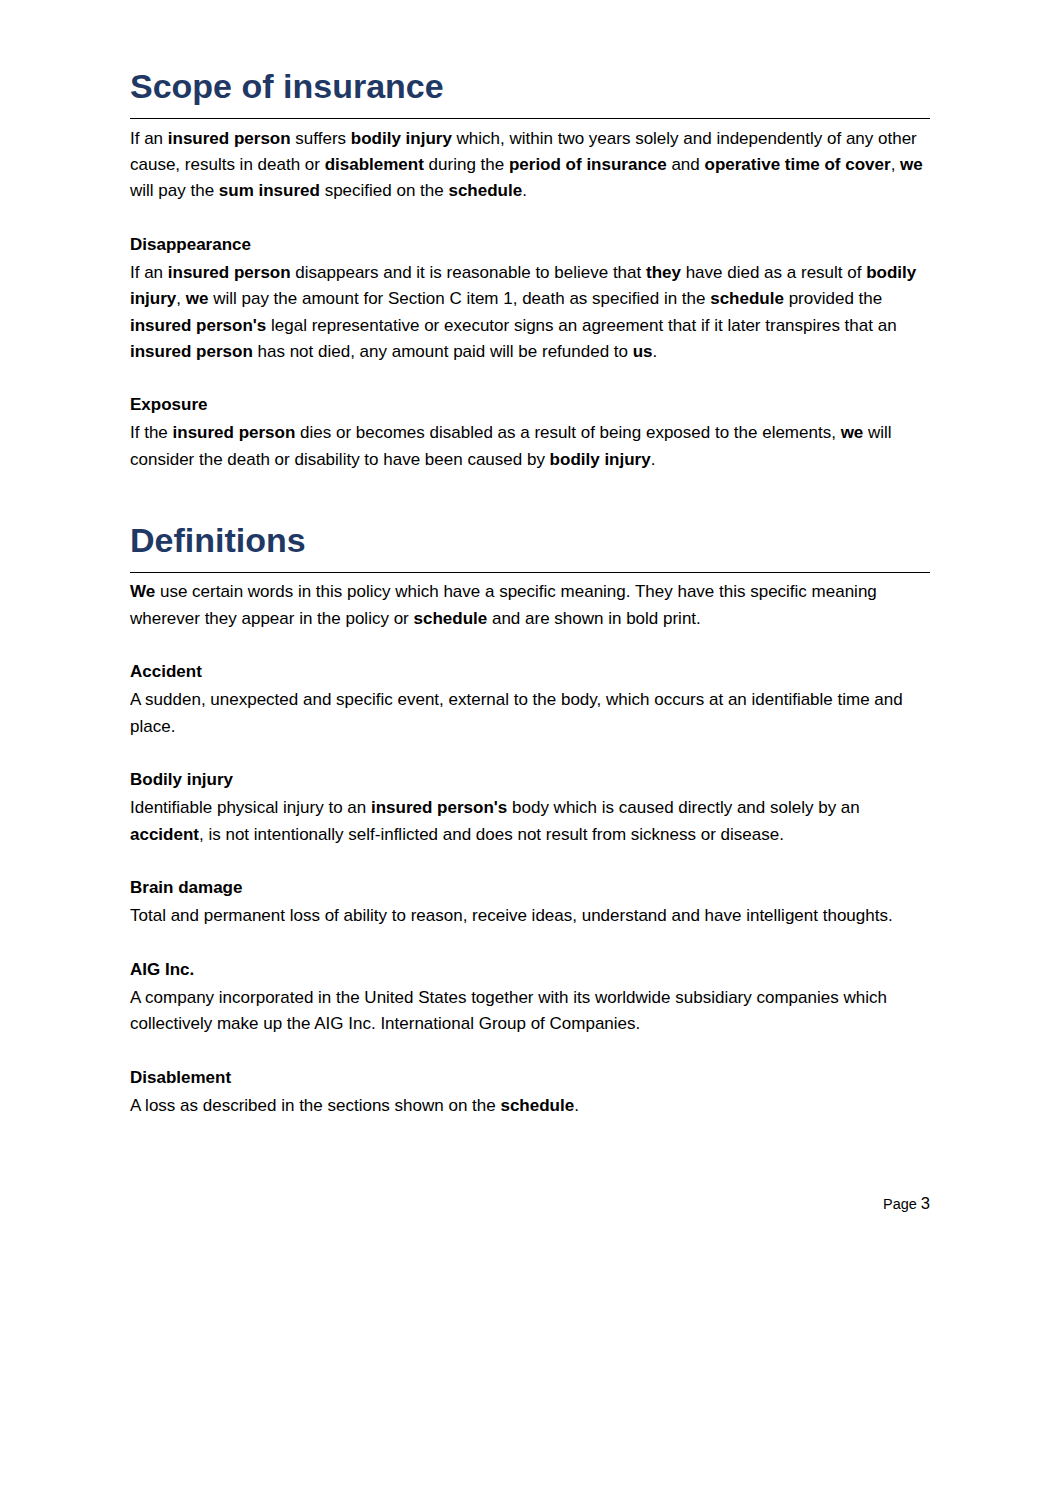Scope of insurance
If an insured person suffers bodily injury which, within two years solely and independently of any other cause, results in death or disablement during the period of insurance and operative time of cover, we will pay the sum insured specified on the schedule.
Disappearance
If an insured person disappears and it is reasonable to believe that they have died as a result of bodily injury, we will pay the amount for Section C item 1, death as specified in the schedule provided the insured person's legal representative or executor signs an agreement that if it later transpires that an insured person has not died, any amount paid will be refunded to us.
Exposure
If the insured person dies or becomes disabled as a result of being exposed to the elements, we will consider the death or disability to have been caused by bodily injury.
Definitions
We use certain words in this policy which have a specific meaning. They have this specific meaning wherever they appear in the policy or schedule and are shown in bold print.
Accident
A sudden, unexpected and specific event, external to the body, which occurs at an identifiable time and place.
Bodily injury
Identifiable physical injury to an insured person's body which is caused directly and solely by an accident, is not intentionally self-inflicted and does not result from sickness or disease.
Brain damage
Total and permanent loss of ability to reason, receive ideas, understand and have intelligent thoughts.
AIG Inc.
A company incorporated in the United States together with its worldwide subsidiary companies which collectively make up the AIG Inc. International Group of Companies.
Disablement
A loss as described in the sections shown on the schedule.
Page 3